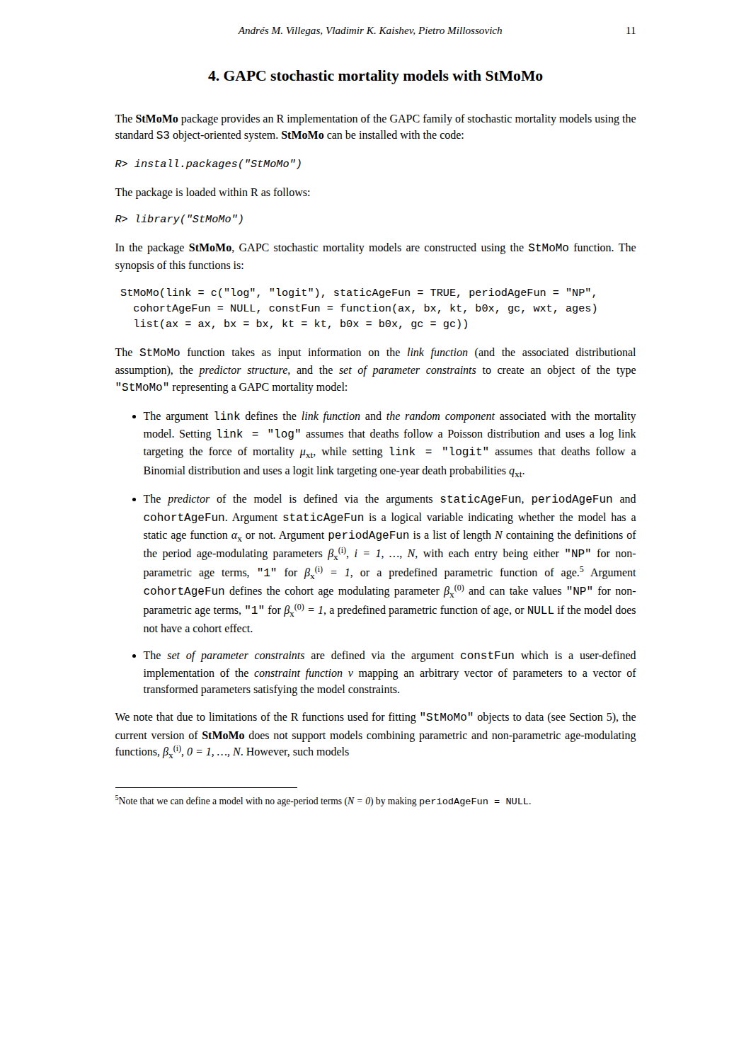Andrés M. Villegas, Vladimir K. Kaishev, Pietro Millossovich 11
4. GAPC stochastic mortality models with StMoMo
The StMoMo package provides an R implementation of the GAPC family of stochastic mortality models using the standard S3 object-oriented system. StMoMo can be installed with the code:
R> install.packages("StMoMo")
The package is loaded within R as follows:
R> library("StMoMo")
In the package StMoMo, GAPC stochastic mortality models are constructed using the StMoMo function. The synopsis of this functions is:
StMoMo(link = c("log", "logit"), staticAgeFun = TRUE, periodAgeFun = "NP",
  cohortAgeFun = NULL, constFun = function(ax, bx, kt, b0x, gc, wxt, ages)
  list(ax = ax, bx = bx, kt = kt, b0x = b0x, gc = gc))
The StMoMo function takes as input information on the link function (and the associated distributional assumption), the predictor structure, and the set of parameter constraints to create an object of the type "StMoMo" representing a GAPC mortality model:
The argument link defines the link function and the random component associated with the mortality model. Setting link = "log" assumes that deaths follow a Poisson distribution and uses a log link targeting the force of mortality μxt, while setting link = "logit" assumes that deaths follow a Binomial distribution and uses a logit link targeting one-year death probabilities qxt.
The predictor of the model is defined via the arguments staticAgeFun, periodAgeFun and cohortAgeFun. Argument staticAgeFun is a logical variable indicating whether the model has a static age function αx or not. Argument periodAgeFun is a list of length N containing the definitions of the period age-modulating parameters βx(i), i = 1, …, N, with each entry being either "NP" for non-parametric age terms, "1" for βx(i) = 1, or a predefined parametric function of age.5 Argument cohortAgeFun defines the cohort age modulating parameter βx(0) and can take values "NP" for non-parametric age terms, "1" for βx(0) = 1, a predefined parametric function of age, or NULL if the model does not have a cohort effect.
The set of parameter constraints are defined via the argument constFun which is a user-defined implementation of the constraint function v mapping an arbitrary vector of parameters to a vector of transformed parameters satisfying the model constraints.
We note that due to limitations of the R functions used for fitting "StMoMo" objects to data (see Section 5), the current version of StMoMo does not support models combining parametric and non-parametric age-modulating functions, βx(i), 0 = 1, …, N. However, such models
5Note that we can define a model with no age-period terms (N = 0) by making periodAgeFun = NULL.